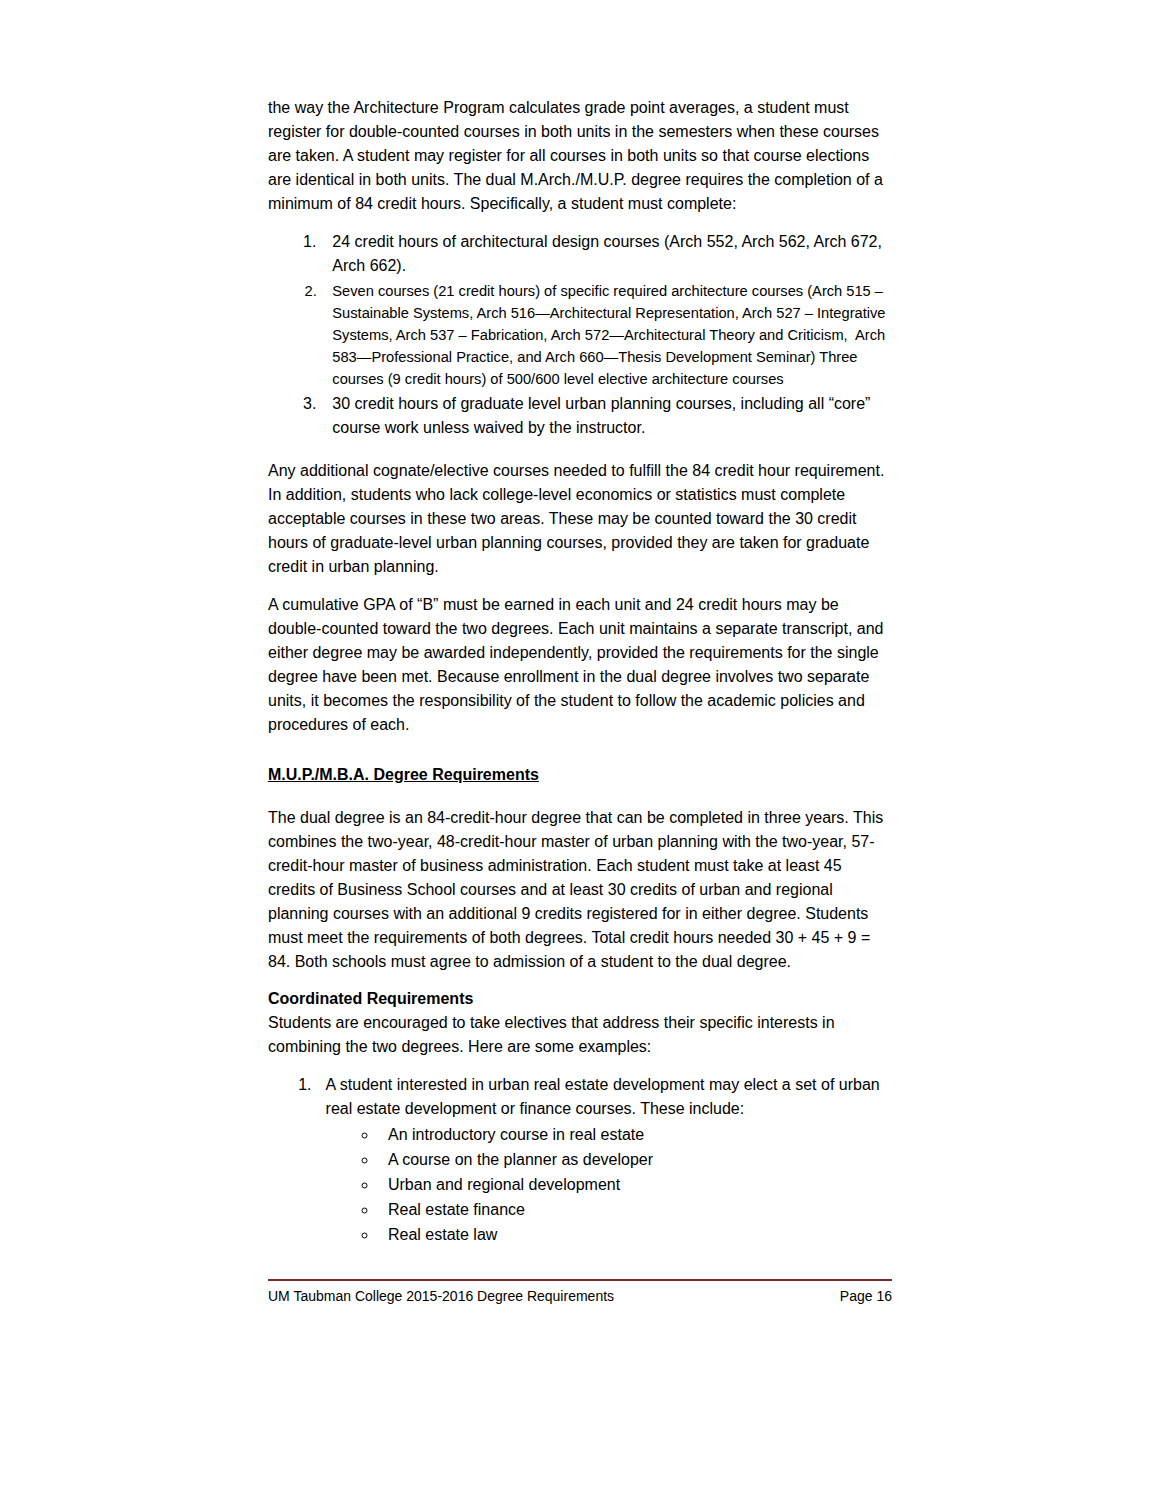the way the Architecture Program calculates grade point averages, a student must register for double-counted courses in both units in the semesters when these courses are taken. A student may register for all courses in both units so that course elections are identical in both units. The dual M.Arch./M.U.P. degree requires the completion of a minimum of 84 credit hours. Specifically, a student must complete:
24 credit hours of architectural design courses (Arch 552, Arch 562, Arch 672, Arch 662).
Seven courses (21 credit hours) of specific required architecture courses (Arch 515 – Sustainable Systems, Arch 516—Architectural Representation, Arch 527 – Integrative Systems, Arch 537 – Fabrication, Arch 572—Architectural Theory and Criticism, Arch 583—Professional Practice, and Arch 660—Thesis Development Seminar) Three courses (9 credit hours) of 500/600 level elective architecture courses
30 credit hours of graduate level urban planning courses, including all “core” course work unless waived by the instructor.
Any additional cognate/elective courses needed to fulfill the 84 credit hour requirement. In addition, students who lack college-level economics or statistics must complete acceptable courses in these two areas. These may be counted toward the 30 credit hours of graduate-level urban planning courses, provided they are taken for graduate credit in urban planning.
A cumulative GPA of “B” must be earned in each unit and 24 credit hours may be double-counted toward the two degrees. Each unit maintains a separate transcript, and either degree may be awarded independently, provided the requirements for the single degree have been met. Because enrollment in the dual degree involves two separate units, it becomes the responsibility of the student to follow the academic policies and procedures of each.
M.U.P./M.B.A. Degree Requirements
The dual degree is an 84-credit-hour degree that can be completed in three years. This combines the two-year, 48-credit-hour master of urban planning with the two-year, 57-credit-hour master of business administration. Each student must take at least 45 credits of Business School courses and at least 30 credits of urban and regional planning courses with an additional 9 credits registered for in either degree. Students must meet the requirements of both degrees. Total credit hours needed 30 + 45 + 9 = 84. Both schools must agree to admission of a student to the dual degree.
Coordinated Requirements
Students are encouraged to take electives that address their specific interests in combining the two degrees. Here are some examples:
A student interested in urban real estate development may elect a set of urban real estate development or finance courses. These include:
An introductory course in real estate
A course on the planner as developer
Urban and regional development
Real estate finance
Real estate law
UM Taubman College 2015-2016 Degree Requirements Page 16